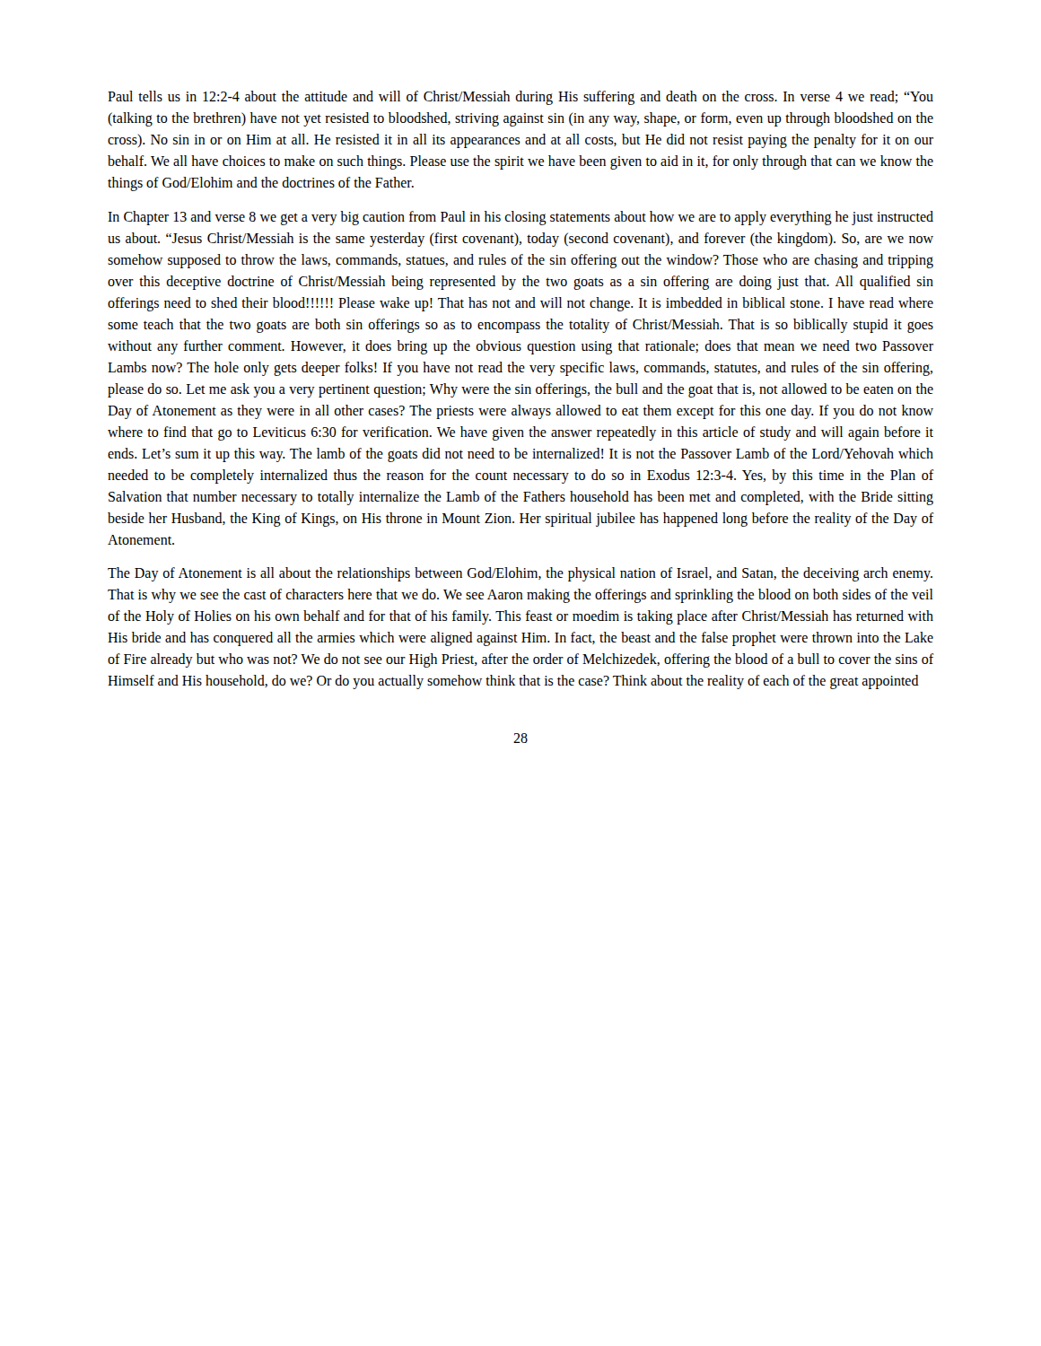Paul tells us in 12:2-4 about the attitude and will of Christ/Messiah during His suffering and death on the cross. In verse 4 we read; “You (talking to the brethren) have not yet resisted to bloodshed, striving against sin (in any way, shape, or form, even up through bloodshed on the cross). No sin in or on Him at all. He resisted it in all its appearances and at all costs, but He did not resist paying the penalty for it on our behalf. We all have choices to make on such things. Please use the spirit we have been given to aid in it, for only through that can we know the things of God/Elohim and the doctrines of the Father.
In Chapter 13 and verse 8 we get a very big caution from Paul in his closing statements about how we are to apply everything he just instructed us about. “Jesus Christ/Messiah is the same yesterday (first covenant), today (second covenant), and forever (the kingdom). So, are we now somehow supposed to throw the laws, commands, statues, and rules of the sin offering out the window? Those who are chasing and tripping over this deceptive doctrine of Christ/Messiah being represented by the two goats as a sin offering are doing just that. All qualified sin offerings need to shed their blood!!!!!! Please wake up! That has not and will not change. It is imbedded in biblical stone. I have read where some teach that the two goats are both sin offerings so as to encompass the totality of Christ/Messiah. That is so biblically stupid it goes without any further comment. However, it does bring up the obvious question using that rationale; does that mean we need two Passover Lambs now? The hole only gets deeper folks! If you have not read the very specific laws, commands, statutes, and rules of the sin offering, please do so. Let me ask you a very pertinent question; Why were the sin offerings, the bull and the goat that is, not allowed to be eaten on the Day of Atonement as they were in all other cases? The priests were always allowed to eat them except for this one day. If you do not know where to find that go to Leviticus 6:30 for verification. We have given the answer repeatedly in this article of study and will again before it ends. Let’s sum it up this way. The lamb of the goats did not need to be internalized! It is not the Passover Lamb of the Lord/Yehovah which needed to be completely internalized thus the reason for the count necessary to do so in Exodus 12:3-4. Yes, by this time in the Plan of Salvation that number necessary to totally internalize the Lamb of the Fathers household has been met and completed, with the Bride sitting beside her Husband, the King of Kings, on His throne in Mount Zion. Her spiritual jubilee has happened long before the reality of the Day of Atonement.
The Day of Atonement is all about the relationships between God/Elohim, the physical nation of Israel, and Satan, the deceiving arch enemy. That is why we see the cast of characters here that we do. We see Aaron making the offerings and sprinkling the blood on both sides of the veil of the Holy of Holies on his own behalf and for that of his family. This feast or moedim is taking place after Christ/Messiah has returned with His bride and has conquered all the armies which were aligned against Him. In fact, the beast and the false prophet were thrown into the Lake of Fire already but who was not? We do not see our High Priest, after the order of Melchizedek, offering the blood of a bull to cover the sins of Himself and His household, do we? Or do you actually somehow think that is the case? Think about the reality of each of the great appointed
28